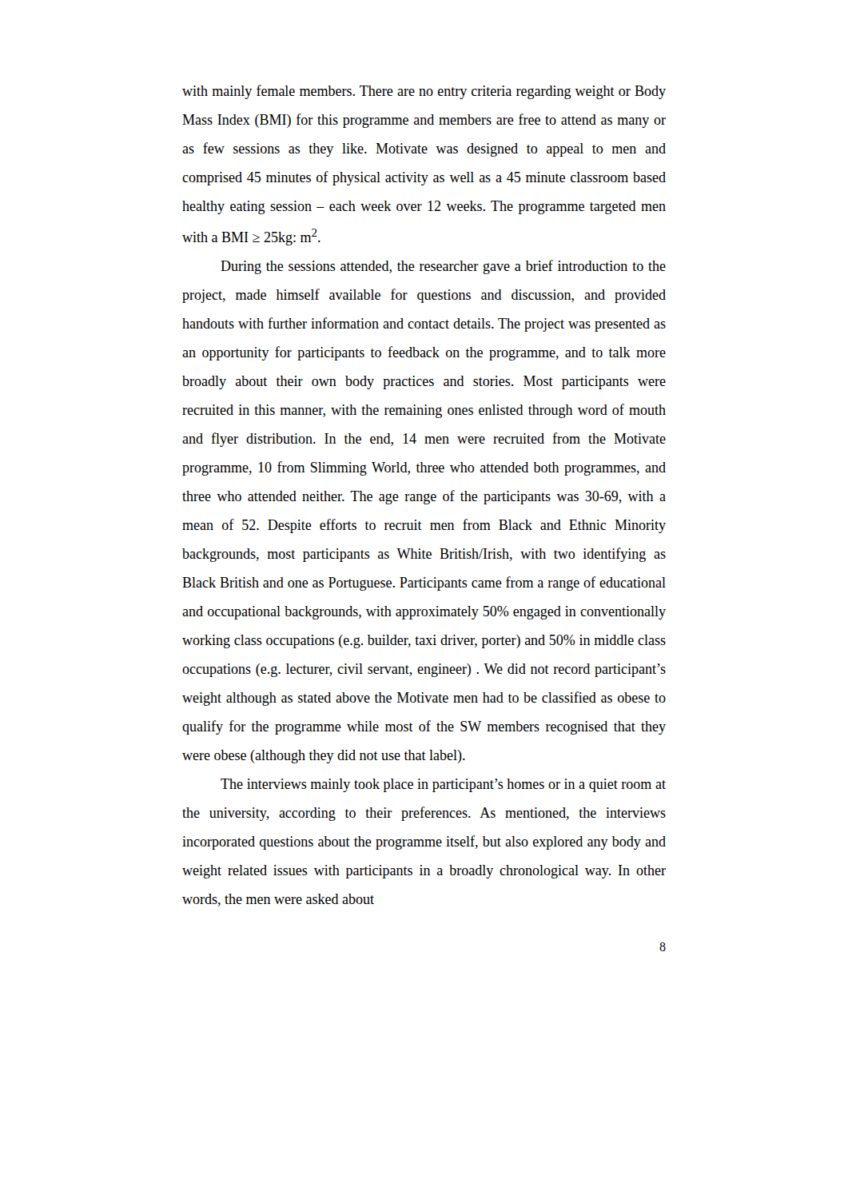with mainly female members. There are no entry criteria regarding weight or Body Mass Index (BMI) for this programme and members are free to attend as many or as few sessions as they like. Motivate was designed to appeal to men and comprised 45 minutes of physical activity as well as a 45 minute classroom based healthy eating session – each week over 12 weeks. The programme targeted men with a BMI ≥ 25kg: m2.
During the sessions attended, the researcher gave a brief introduction to the project, made himself available for questions and discussion, and provided handouts with further information and contact details. The project was presented as an opportunity for participants to feedback on the programme, and to talk more broadly about their own body practices and stories. Most participants were recruited in this manner, with the remaining ones enlisted through word of mouth and flyer distribution. In the end, 14 men were recruited from the Motivate programme, 10 from Slimming World, three who attended both programmes, and three who attended neither. The age range of the participants was 30-69, with a mean of 52. Despite efforts to recruit men from Black and Ethnic Minority backgrounds, most participants as White British/Irish, with two identifying as Black British and one as Portuguese. Participants came from a range of educational and occupational backgrounds, with approximately 50% engaged in conventionally working class occupations (e.g. builder, taxi driver, porter) and 50% in middle class occupations (e.g. lecturer, civil servant, engineer) . We did not record participant’s weight although as stated above the Motivate men had to be classified as obese to qualify for the programme while most of the SW members recognised that they were obese (although they did not use that label).
The interviews mainly took place in participant’s homes or in a quiet room at the university, according to their preferences. As mentioned, the interviews incorporated questions about the programme itself, but also explored any body and weight related issues with participants in a broadly chronological way. In other words, the men were asked about
8